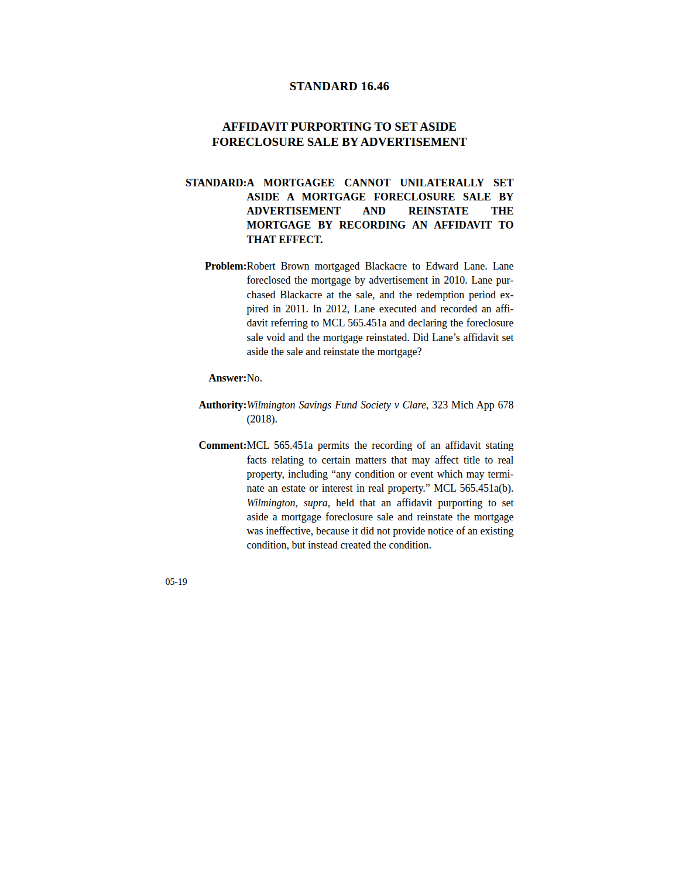STANDARD 16.46
AFFIDAVIT PURPORTING TO SET ASIDE
FORECLOSURE SALE BY ADVERTISEMENT
| STANDARD: | A MORTGAGEE CANNOT UNILATERALLY SET ASIDE A MORTGAGE FORECLOSURE SALE BY ADVERTISEMENT AND REINSTATE THE MORTGAGE BY RECORDING AN AFFIDAVIT TO THAT EFFECT. |
| Problem: | Robert Brown mortgaged Blackacre to Edward Lane. Lane foreclosed the mortgage by advertisement in 2010. Lane purchased Blackacre at the sale, and the redemption period expired in 2011. In 2012, Lane executed and recorded an affidavit referring to MCL 565.451a and declaring the foreclosure sale void and the mortgage reinstated. Did Lane’s affidavit set aside the sale and reinstate the mortgage? |
| Answer: | No. |
| Authority: | Wilmington Savings Fund Society v Clare , 323 Mich App 678 (2018). |
| Comment: | MCL 565.451a permits the recording of an affidavit stating facts relating to certain matters that may affect title to real property, including “any condition or event which may terminate an estate or interest in real property.” MCL 565.451a(b). Wilmington, supra , held that an affidavit purporting to set aside a mortgage foreclosure sale and reinstate the mortgage was ineffective, because it did not provide notice of an existing condition, but instead created the condition. |
05-19